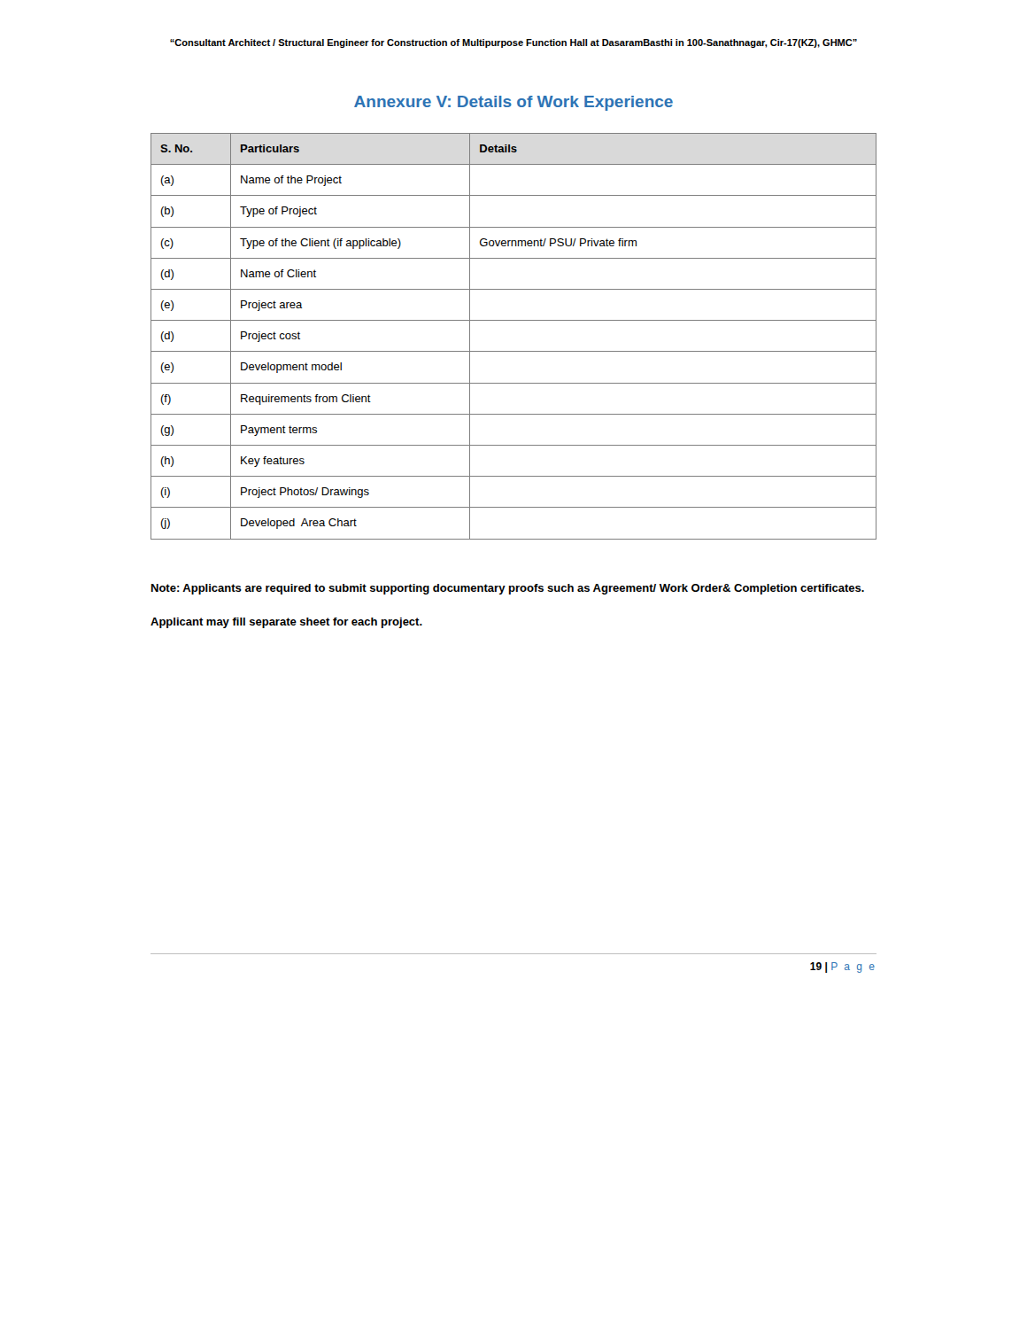“Consultant Architect / Structural Engineer for Construction of Multipurpose Function Hall at DasaramBasthi in 100-Sanathnagar, Cir-17(KZ), GHMC”
Annexure V: Details of Work Experience
| S. No. | Particulars | Details |
| --- | --- | --- |
| (a) | Name of the Project | |
| (b) | Type of Project | |
| (c) | Type of the Client (if applicable) | Government/ PSU/ Private firm |
| (d) | Name of Client | |
| (e) | Project area | |
| (d) | Project cost | |
| (e) | Development model | |
| (f) | Requirements from Client | |
| (g) | Payment terms | |
| (h) | Key features | |
| (i) | Project Photos/ Drawings | |
| (j) | Developed Area Chart | |
Note: Applicants are required to submit supporting documentary proofs such as Agreement/ Work Order& Completion certificates.
Applicant may fill separate sheet for each project.
19 | P a g e